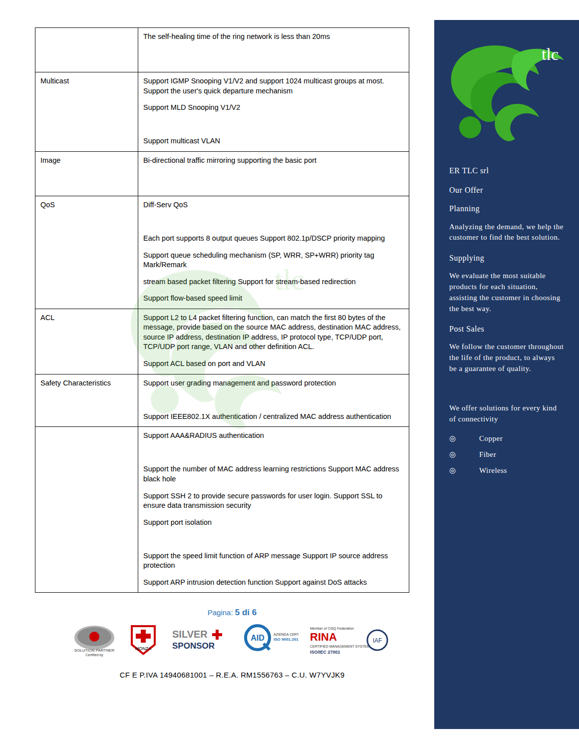tlc
tlc
ER TLC srl
Our Offer
Planning
Analyzing the demand, we help the customer to find the best solution.
Supplying
We evaluate the most suitable products for each situation, assisting the customer in choosing the best way.
Post Sales
We follow the customer throughout the life of the product, to always be a guarantee of quality.
We offer solutions for every kind of connectivity
◎Copper
◎Fiber
◎Wireless
| | The self-healing time of the ring network is less than 20ms |
| Multicast | Support IGMP Snooping V1/V2 and support 1024 multicast groups at most. Support the user's quick departure mechanism Support MLD Snooping V1/V2 Support multicast VLAN |
| Image | Bi-directional traffic mirroring supporting the basic port |
| QoS | Diff-Serv QoS Each port supports 8 output queues Support 802.1p/DSCP priority mapping Support queue scheduling mechanism (SP, WRR, SP+WRR) priority tag Mark/Remark stream based packet filtering Support for stream-based redirection Support flow-based speed limit |
| ACL | Support L2 to L4 packet filtering function, can match the first 80 bytes of the message, provide based on the source MAC address, destination MAC address, source IP address, destination IP address, IP protocol type, TCP/UDP port, TCP/UDP port range, VLAN and other definition ACL. Support ACL based on port and VLAN |
| Safety Characteristics | Support user grading management and password protection Support IEEE802.1X authentication / centralized MAC address authentication |
| | Support AAA&RADIUS authentication Support the number of MAC address learning restrictions Support MAC address black hole Support SSH 2 to provide secure passwords for user login. Support SSL to ensure data transmission security Support port isolation Support the speed limit function of ARP message Support IP source address protection Support ARP intrusion detection function Support against DoS attacks |
Pagina: 5 di 6
SOLUTION PARTNER Certified by MONZA SILVER SPONSOR AID AZIENDA CERTIFICATA ISO 9001:2015 Member of CISQ Federation RINA CERTIFIED MANAGEMENT SYSTEM ISO/IEC 27001 IAF
CF E P.IVA 14940681001 – R.E.A. RM1556763 – C.U. W7YVJK9